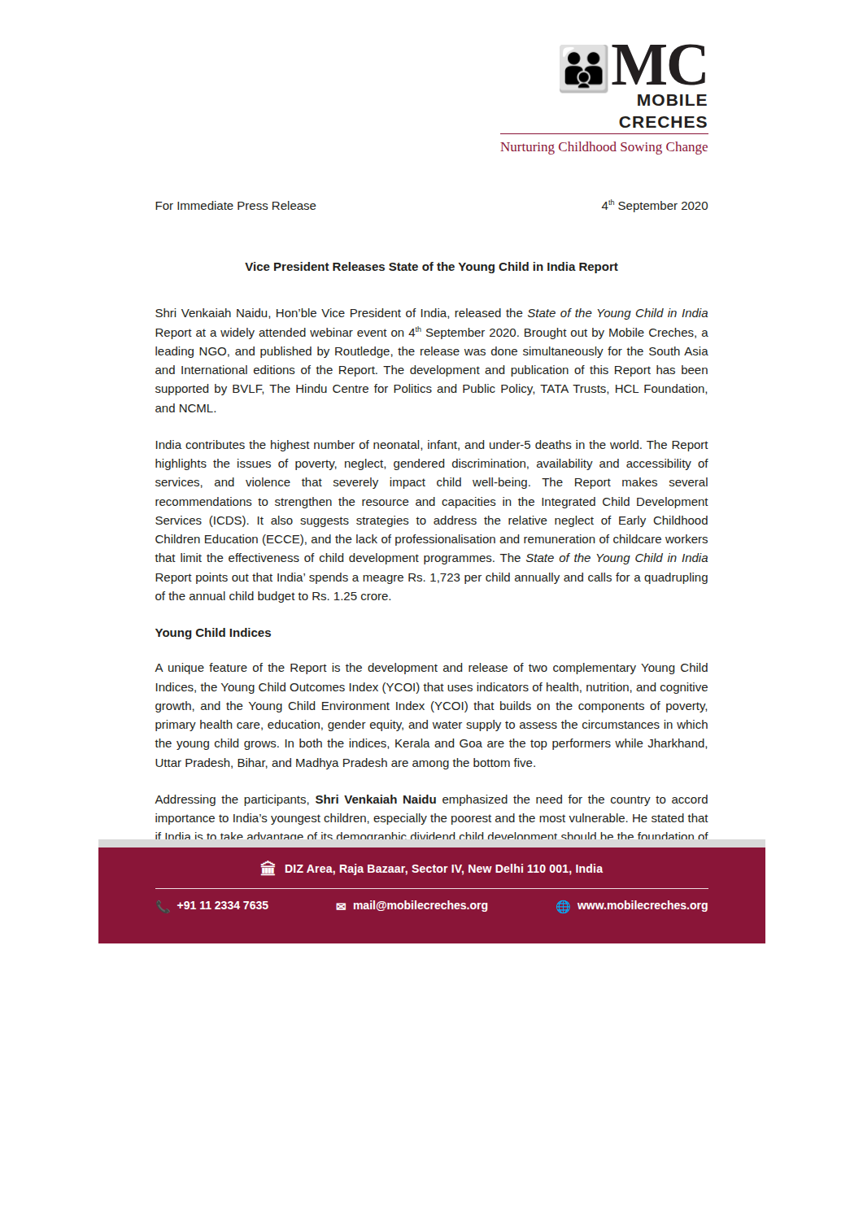👪 MC
MOBILE
CRECHES
Nurturing Childhood Sowing Change
For Immediate Press Release
4th September 2020
Vice President Releases State of the Young Child in India Report
Shri Venkaiah Naidu, Hon’ble Vice President of India, released the State of the Young Child in India Report at a widely attended webinar event on 4th September 2020. Brought out by Mobile Creches, a leading NGO, and published by Routledge, the release was done simultaneously for the South Asia and International editions of the Report. The development and publication of this Report has been supported by BVLF, The Hindu Centre for Politics and Public Policy, TATA Trusts, HCL Foundation, and NCML.
India contributes the highest number of neonatal, infant, and under-5 deaths in the world. The Report highlights the issues of poverty, neglect, gendered discrimination, availability and accessibility of services, and violence that severely impact child well-being. The Report makes several recommendations to strengthen the resource and capacities in the Integrated Child Development Services (ICDS). It also suggests strategies to address the relative neglect of Early Childhood Children Education (ECCE), and the lack of professionalisation and remuneration of childcare workers that limit the effectiveness of child development programmes. The State of the Young Child in India Report points out that India’ spends a meagre Rs. 1,723 per child annually and calls for a quadrupling of the annual child budget to Rs. 1.25 crore.
Young Child Indices
A unique feature of the Report is the development and release of two complementary Young Child Indices, the Young Child Outcomes Index (YCOI) that uses indicators of health, nutrition, and cognitive growth, and the Young Child Environment Index (YCOI) that builds on the components of poverty, primary health care, education, gender equity, and water supply to assess the circumstances in which the young child grows. In both the indices, Kerala and Goa are the top performers while Jharkhand, Uttar Pradesh, Bihar, and Madhya Pradesh are among the bottom five.
Addressing the participants, Shri Venkaiah Naidu emphasized the need for the country to accord importance to India’s youngest children, especially the poorest and the most vulnerable. He stated that if India is to take advantage of its demographic dividend child development should be the foundation of our development architecture. There should be well strategised collective action and it should be made into a Jan Andholan (a people’s movement).
🏛 DIZ Area, Raja Bazaar, Sector IV, New Delhi 110 001, India
📞+91 11 2334 7635
✉mail@mobilecreches.org
🌐www.mobilecreches.org